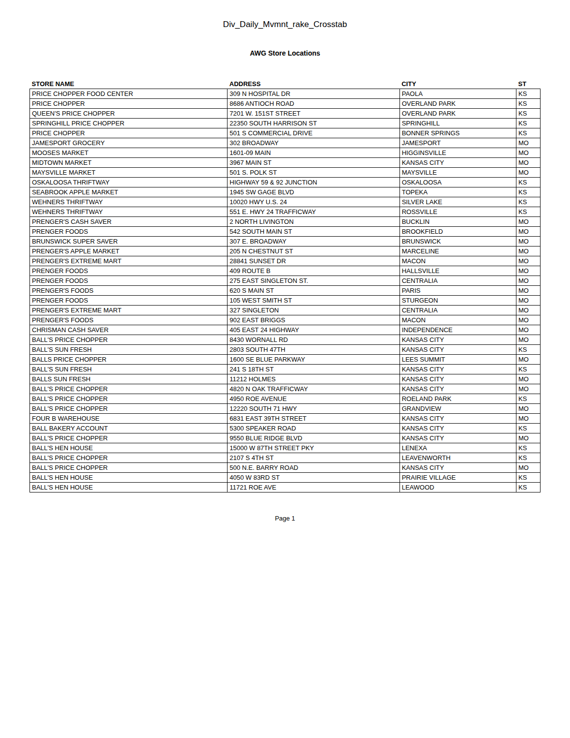Div_Daily_Mvmnt_rake_Crosstab
AWG Store Locations
| STORE NAME | ADDRESS | CITY | ST |
| --- | --- | --- | --- |
| PRICE CHOPPER FOOD CENTER | 309 N HOSPITAL DR | PAOLA | KS |
| PRICE CHOPPER | 8686 ANTIOCH ROAD | OVERLAND PARK | KS |
| QUEEN'S PRICE CHOPPER | 7201 W. 151ST STREET | OVERLAND PARK | KS |
| SPRINGHILL PRICE CHOPPER | 22350 SOUTH HARRISON ST | SPRINGHILL | KS |
| PRICE CHOPPER | 501 S COMMERCIAL DRIVE | BONNER SPRINGS | KS |
| JAMESPORT GROCERY | 302 BROADWAY | JAMESPORT | MO |
| MOOSES MARKET | 1601-09 MAIN | HIGGINSVILLE | MO |
| MIDTOWN MARKET | 3967 MAIN ST | KANSAS CITY | MO |
| MAYSVILLE MARKET | 501 S. POLK ST | MAYSVILLE | MO |
| OSKALOOSA THRIFTWAY | HIGHWAY 59 & 92 JUNCTION | OSKALOOSA | KS |
| SEABROOK APPLE MARKET | 1945 SW GAGE BLVD | TOPEKA | KS |
| WEHNERS THRIFTWAY | 10020 HWY U.S. 24 | SILVER LAKE | KS |
| WEHNERS THRIFTWAY | 551 E. HWY 24 TRAFFICWAY | ROSSVILLE | KS |
| PRENGER'S CASH SAVER | 2 NORTH LIVINGTON | BUCKLIN | MO |
| PRENGER FOODS | 542 SOUTH MAIN ST | BROOKFIELD | MO |
| BRUNSWICK SUPER SAVER | 307 E. BROADWAY | BRUNSWICK | MO |
| PRENGER'S APPLE MARKET | 205 N CHESTNUT ST | MARCELINE | MO |
| PRENGER'S EXTREME MART | 28841 SUNSET DR | MACON | MO |
| PRENGER FOODS | 409 ROUTE B | HALLSVILLE | MO |
| PRENGER FOODS | 275 EAST SINGLETON ST. | CENTRALIA | MO |
| PRENGER'S FOODS | 620 S MAIN ST | PARIS | MO |
| PRENGER FOODS | 105 WEST SMITH ST | STURGEON | MO |
| PRENGER'S EXTREME MART | 327 SINGLETON | CENTRALIA | MO |
| PRENGER'S FOODS | 902 EAST BRIGGS | MACON | MO |
| CHRISMAN CASH SAVER | 405 EAST 24 HIGHWAY | INDEPENDENCE | MO |
| BALL'S PRICE CHOPPER | 8430 WORNALL RD | KANSAS CITY | MO |
| BALL'S SUN FRESH | 2803 SOUTH 47TH | KANSAS CITY | KS |
| BALLS PRICE CHOPPER | 1600 SE BLUE PARKWAY | LEES SUMMIT | MO |
| BALL'S SUN FRESH | 241 S 18TH ST | KANSAS CITY | KS |
| BALLS SUN FRESH | 11212 HOLMES | KANSAS CITY | MO |
| BALL'S PRICE CHOPPER | 4820 N OAK TRAFFICWAY | KANSAS CITY | MO |
| BALL'S PRICE CHOPPER | 4950 ROE AVENUE | ROELAND PARK | KS |
| BALL'S PRICE CHOPPER | 12220 SOUTH 71 HWY | GRANDVIEW | MO |
| FOUR B WAREHOUSE | 6831 EAST 39TH STREET | KANSAS CITY | MO |
| BALL BAKERY ACCOUNT | 5300 SPEAKER ROAD | KANSAS CITY | KS |
| BALL'S PRICE CHOPPER | 9550 BLUE RIDGE BLVD | KANSAS CITY | MO |
| BALL'S HEN HOUSE | 15000 W 87TH STREET PKY | LENEXA | KS |
| BALL'S PRICE CHOPPER | 2107 S 4TH ST | LEAVENWORTH | KS |
| BALL'S PRICE CHOPPER | 500 N.E. BARRY ROAD | KANSAS CITY | MO |
| BALL'S HEN HOUSE | 4050 W 83RD ST | PRAIRIE VILLAGE | KS |
| BALL'S HEN HOUSE | 11721 ROE AVE | LEAWOOD | KS |
Page 1